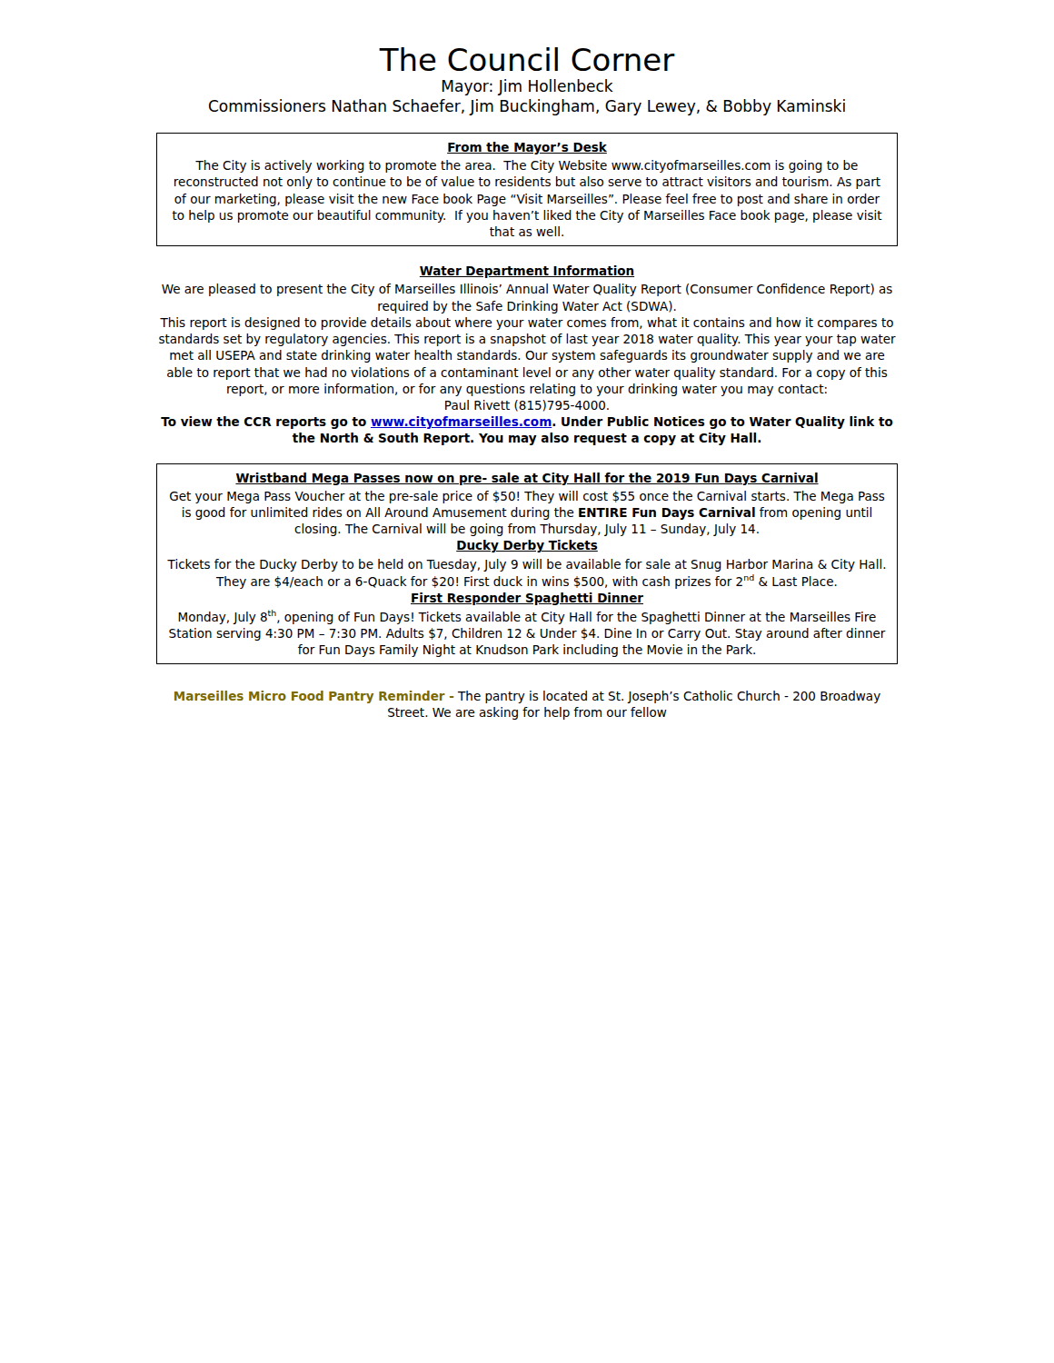The Council Corner
Mayor: Jim Hollenbeck
Commissioners Nathan Schaefer, Jim Buckingham, Gary Lewey, & Bobby Kaminski
From the Mayor’s Desk
The City is actively working to promote the area. The City Website www.cityofmarseilles.com is going to be reconstructed not only to continue to be of value to residents but also serve to attract visitors and tourism. As part of our marketing, please visit the new Face book Page “Visit Marseilles”. Please feel free to post and share in order to help us promote our beautiful community. If you haven’t liked the City of Marseilles Face book page, please visit that as well.
Water Department Information
We are pleased to present the City of Marseilles Illinois’ Annual Water Quality Report (Consumer Confidence Report) as required by the Safe Drinking Water Act (SDWA).
This report is designed to provide details about where your water comes from, what it contains and how it compares to standards set by regulatory agencies. This report is a snapshot of last year 2018 water quality. This year your tap water met all USEPA and state drinking water health standards. Our system safeguards its groundwater supply and we are able to report that we had no violations of a contaminant level or any other water quality standard. For a copy of this report, or more information, or for any questions relating to your drinking water you may contact:
Paul Rivett (815)795-4000.
To view the CCR reports go to www.cityofmarseilles.com. Under Public Notices go to Water Quality link to the North & South Report. You may also request a copy at City Hall.
Wristband Mega Passes now on pre- sale at City Hall for the 2019 Fun Days Carnival
Get your Mega Pass Voucher at the pre-sale price of $50! They will cost $55 once the Carnival starts. The Mega Pass is good for unlimited rides on All Around Amusement during the ENTIRE Fun Days Carnival from opening until closing. The Carnival will be going from Thursday, July 11 – Sunday, July 14.
Ducky Derby Tickets
Tickets for the Ducky Derby to be held on Tuesday, July 9 will be available for sale at Snug Harbor Marina & City Hall. They are $4/each or a 6-Quack for $20! First duck in wins $500, with cash prizes for 2nd & Last Place.
First Responder Spaghetti Dinner
Monday, July 8th, opening of Fun Days! Tickets available at City Hall for the Spaghetti Dinner at the Marseilles Fire Station serving 4:30 PM – 7:30 PM. Adults $7, Children 12 & Under $4. Dine In or Carry Out. Stay around after dinner for Fun Days Family Night at Knudson Park including the Movie in the Park.
Marseilles Micro Food Pantry Reminder - The pantry is located at St. Joseph’s Catholic Church - 200 Broadway Street. We are asking for help from our fellow